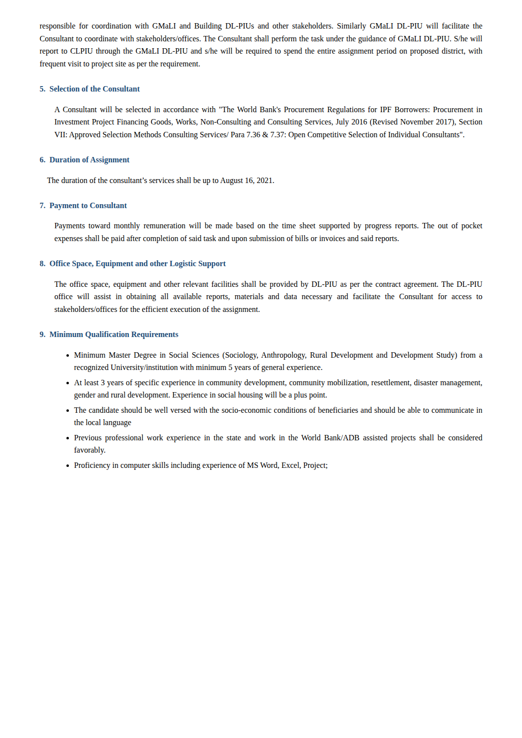responsible for coordination with GMaLI and Building DL-PIUs and other stakeholders. Similarly GMaLI DL-PIU will facilitate the Consultant to coordinate with stakeholders/offices. The Consultant shall perform the task under the guidance of GMaLI DL-PIU. S/he will report to CLPIU through the GMaLI DL-PIU and s/he will be required to spend the entire assignment period on proposed district, with frequent visit to project site as per the requirement.
5. Selection of the Consultant
A Consultant will be selected in accordance with "The World Bank's Procurement Regulations for IPF Borrowers: Procurement in Investment Project Financing Goods, Works, Non-Consulting and Consulting Services, July 2016 (Revised November 2017), Section VII: Approved Selection Methods Consulting Services/ Para 7.36 & 7.37: Open Competitive Selection of Individual Consultants".
6. Duration of Assignment
The duration of the consultant’s services shall be up to August 16, 2021.
7. Payment to Consultant
Payments toward monthly remuneration will be made based on the time sheet supported by progress reports. The out of pocket expenses shall be paid after completion of said task and upon submission of bills or invoices and said reports.
8. Office Space, Equipment and other Logistic Support
The office space, equipment and other relevant facilities shall be provided by DL-PIU as per the contract agreement. The DL-PIU office will assist in obtaining all available reports, materials and data necessary and facilitate the Consultant for access to stakeholders/offices for the efficient execution of the assignment.
9. Minimum Qualification Requirements
Minimum Master Degree in Social Sciences (Sociology, Anthropology, Rural Development and Development Study) from a recognized University/institution with minimum 5 years of general experience.
At least 3 years of specific experience in community development, community mobilization, resettlement, disaster management, gender and rural development. Experience in social housing will be a plus point.
The candidate should be well versed with the socio-economic conditions of beneficiaries and should be able to communicate in the local language
Previous professional work experience in the state and work in the World Bank/ADB assisted projects shall be considered favorably.
Proficiency in computer skills including experience of MS Word, Excel, Project;